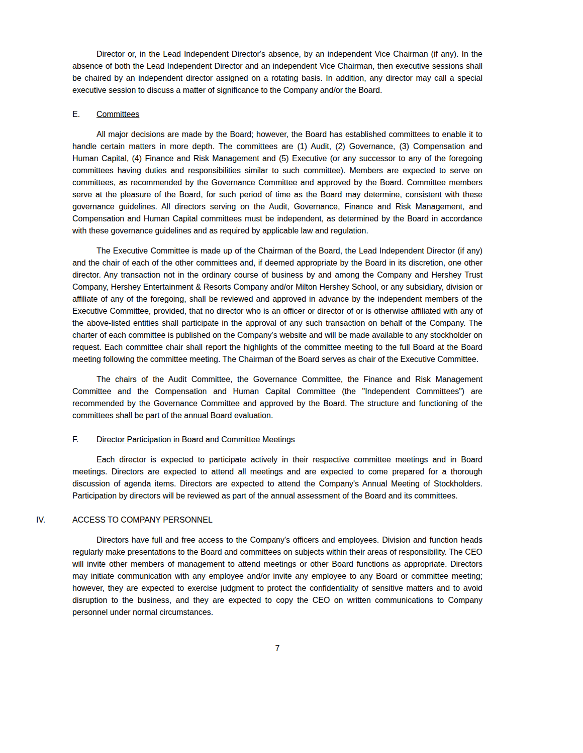Director or, in the Lead Independent Director's absence, by an independent Vice Chairman (if any). In the absence of both the Lead Independent Director and an independent Vice Chairman, then executive sessions shall be chaired by an independent director assigned on a rotating basis. In addition, any director may call a special executive session to discuss a matter of significance to the Company and/or the Board.
E. Committees
All major decisions are made by the Board; however, the Board has established committees to enable it to handle certain matters in more depth. The committees are (1) Audit, (2) Governance, (3) Compensation and Human Capital, (4) Finance and Risk Management and (5) Executive (or any successor to any of the foregoing committees having duties and responsibilities similar to such committee). Members are expected to serve on committees, as recommended by the Governance Committee and approved by the Board. Committee members serve at the pleasure of the Board, for such period of time as the Board may determine, consistent with these governance guidelines. All directors serving on the Audit, Governance, Finance and Risk Management, and Compensation and Human Capital committees must be independent, as determined by the Board in accordance with these governance guidelines and as required by applicable law and regulation.
The Executive Committee is made up of the Chairman of the Board, the Lead Independent Director (if any) and the chair of each of the other committees and, if deemed appropriate by the Board in its discretion, one other director. Any transaction not in the ordinary course of business by and among the Company and Hershey Trust Company, Hershey Entertainment & Resorts Company and/or Milton Hershey School, or any subsidiary, division or affiliate of any of the foregoing, shall be reviewed and approved in advance by the independent members of the Executive Committee, provided, that no director who is an officer or director of or is otherwise affiliated with any of the above-listed entities shall participate in the approval of any such transaction on behalf of the Company. The charter of each committee is published on the Company's website and will be made available to any stockholder on request. Each committee chair shall report the highlights of the committee meeting to the full Board at the Board meeting following the committee meeting. The Chairman of the Board serves as chair of the Executive Committee.
The chairs of the Audit Committee, the Governance Committee, the Finance and Risk Management Committee and the Compensation and Human Capital Committee (the "Independent Committees") are recommended by the Governance Committee and approved by the Board. The structure and functioning of the committees shall be part of the annual Board evaluation.
F. Director Participation in Board and Committee Meetings
Each director is expected to participate actively in their respective committee meetings and in Board meetings. Directors are expected to attend all meetings and are expected to come prepared for a thorough discussion of agenda items. Directors are expected to attend the Company's Annual Meeting of Stockholders. Participation by directors will be reviewed as part of the annual assessment of the Board and its committees.
IV. ACCESS TO COMPANY PERSONNEL
Directors have full and free access to the Company's officers and employees. Division and function heads regularly make presentations to the Board and committees on subjects within their areas of responsibility. The CEO will invite other members of management to attend meetings or other Board functions as appropriate. Directors may initiate communication with any employee and/or invite any employee to any Board or committee meeting; however, they are expected to exercise judgment to protect the confidentiality of sensitive matters and to avoid disruption to the business, and they are expected to copy the CEO on written communications to Company personnel under normal circumstances.
7